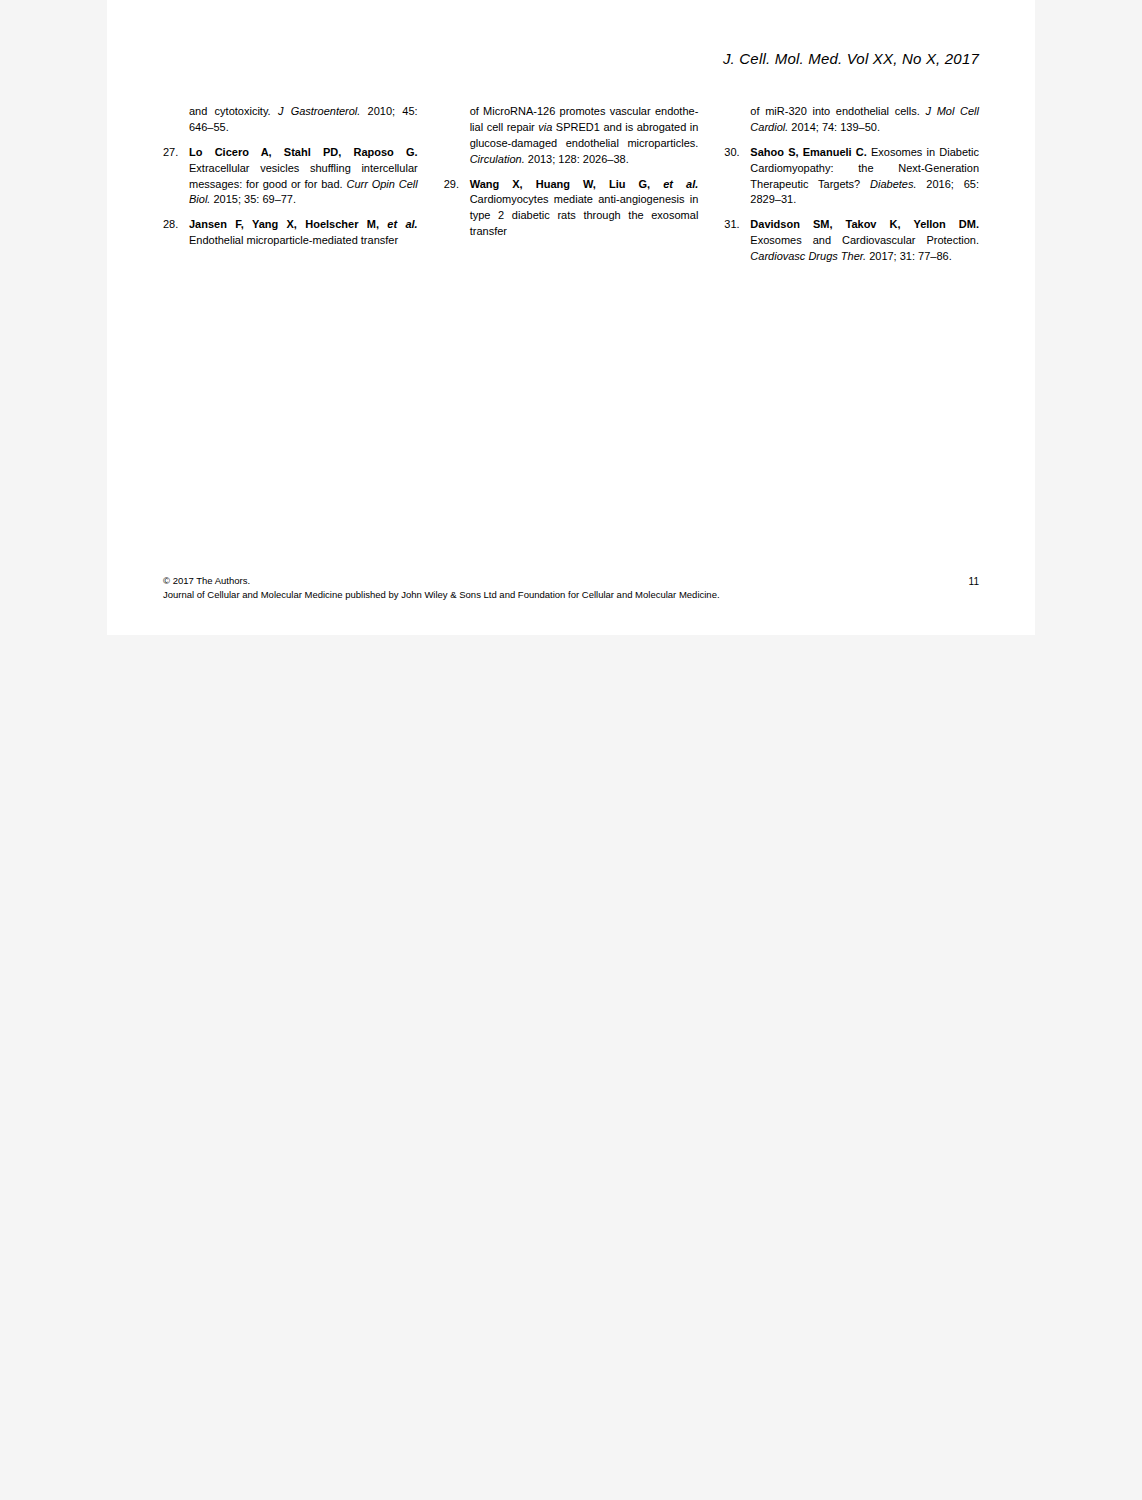J. Cell. Mol. Med. Vol XX, No X, 2017
and cytotoxicity. J Gastroenterol. 2010; 45: 646–55.
27. Lo Cicero A, Stahl PD, Raposo G. Extracellular vesicles shuffling intercellular messages: for good or for bad. Curr Opin Cell Biol. 2015; 35: 69–77.
28. Jansen F, Yang X, Hoelscher M, et al. Endothelial microparticle-mediated transfer
of MicroRNA-126 promotes vascular endothelial cell repair via SPRED1 and is abrogated in glucose-damaged endothelial microparticles. Circulation. 2013; 128: 2026–38.
29. Wang X, Huang W, Liu G, et al. Cardiomyocytes mediate anti-angiogenesis in type 2 diabetic rats through the exosomal transfer
of miR-320 into endothelial cells. J Mol Cell Cardiol. 2014; 74: 139–50.
30. Sahoo S, Emanueli C. Exosomes in Diabetic Cardiomyopathy: the Next-Generation Therapeutic Targets? Diabetes. 2016; 65: 2829–31.
31. Davidson SM, Takov K, Yellon DM. Exosomes and Cardiovascular Protection. Cardiovasc Drugs Ther. 2017; 31: 77–86.
11
© 2017 The Authors.
Journal of Cellular and Molecular Medicine published by John Wiley & Sons Ltd and Foundation for Cellular and Molecular Medicine.